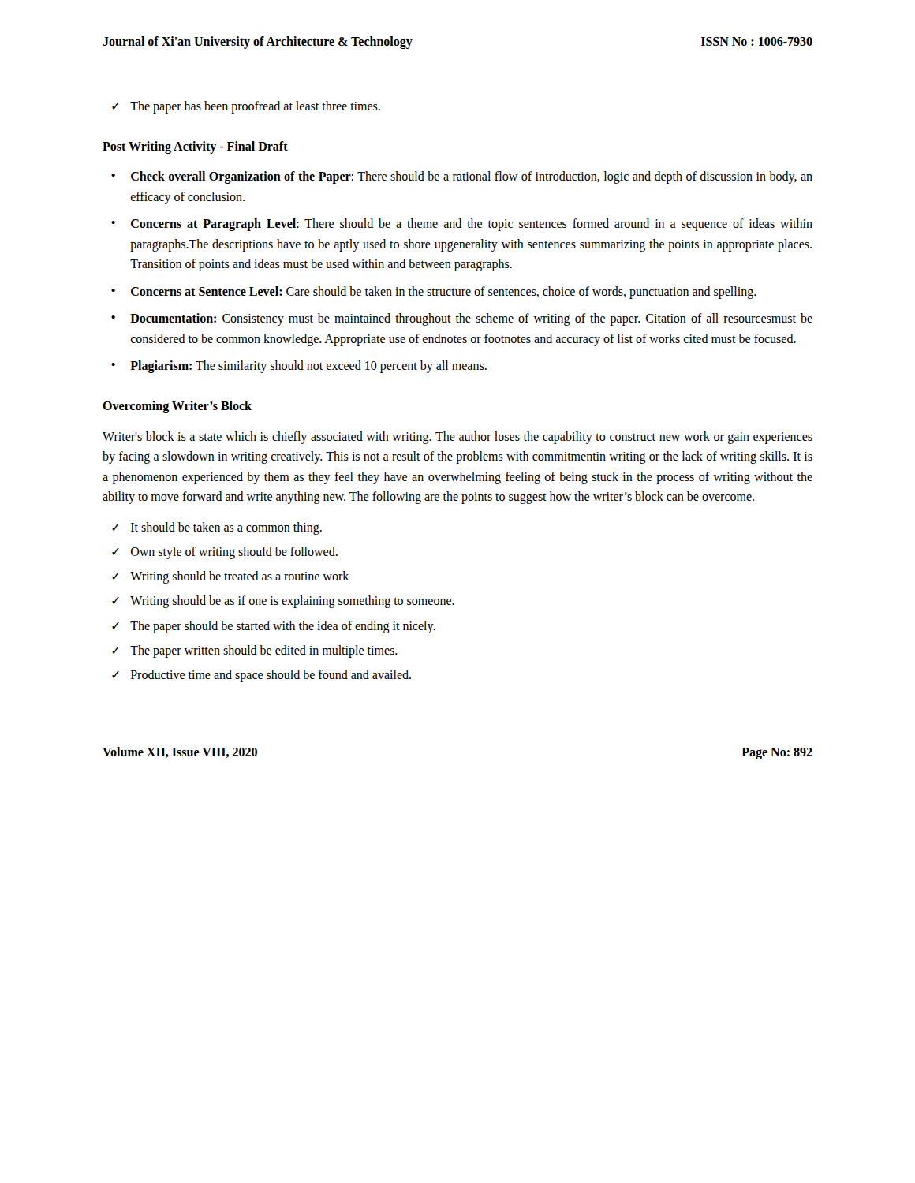Journal of Xi'an University of Architecture & Technology ISSN No : 1006-7930
The paper has been proofread at least three times.
Post Writing Activity - Final Draft
Check overall Organization of the Paper: There should be a rational flow of introduction, logic and depth of discussion in body, an efficacy of conclusion.
Concerns at Paragraph Level: There should be a theme and the topic sentences formed around in a sequence of ideas within paragraphs.The descriptions have to be aptly used to shore upgenerality with sentences summarizing the points in appropriate places. Transition of points and ideas must be used within and between paragraphs.
Concerns at Sentence Level: Care should be taken in the structure of sentences, choice of words, punctuation and spelling.
Documentation: Consistency must be maintained throughout the scheme of writing of the paper. Citation of all resourcesmust be considered to be common knowledge. Appropriate use of endnotes or footnotes and accuracy of list of works cited must be focused.
Plagiarism: The similarity should not exceed 10 percent by all means.
Overcoming Writer’s Block
Writer's block is a state which is chiefly associated with writing. The author loses the capability to construct new work or gain experiences by facing a slowdown in writing creatively. This is not a result of the problems with commitmentin writing or the lack of writing skills. It is a phenomenon experienced by them as they feel they have an overwhelming feeling of being stuck in the process of writing without the ability to move forward and write anything new. The following are the points to suggest how the writer’s block can be overcome.
It should be taken as a common thing.
Own style of writing should be followed.
Writing should be treated as a routine work
Writing should be as if one is explaining something to someone.
The paper should be started with the idea of ending it nicely.
The paper written should be edited in multiple times.
Productive time and space should be found and availed.
Volume XII, Issue VIII, 2020 Page No: 892